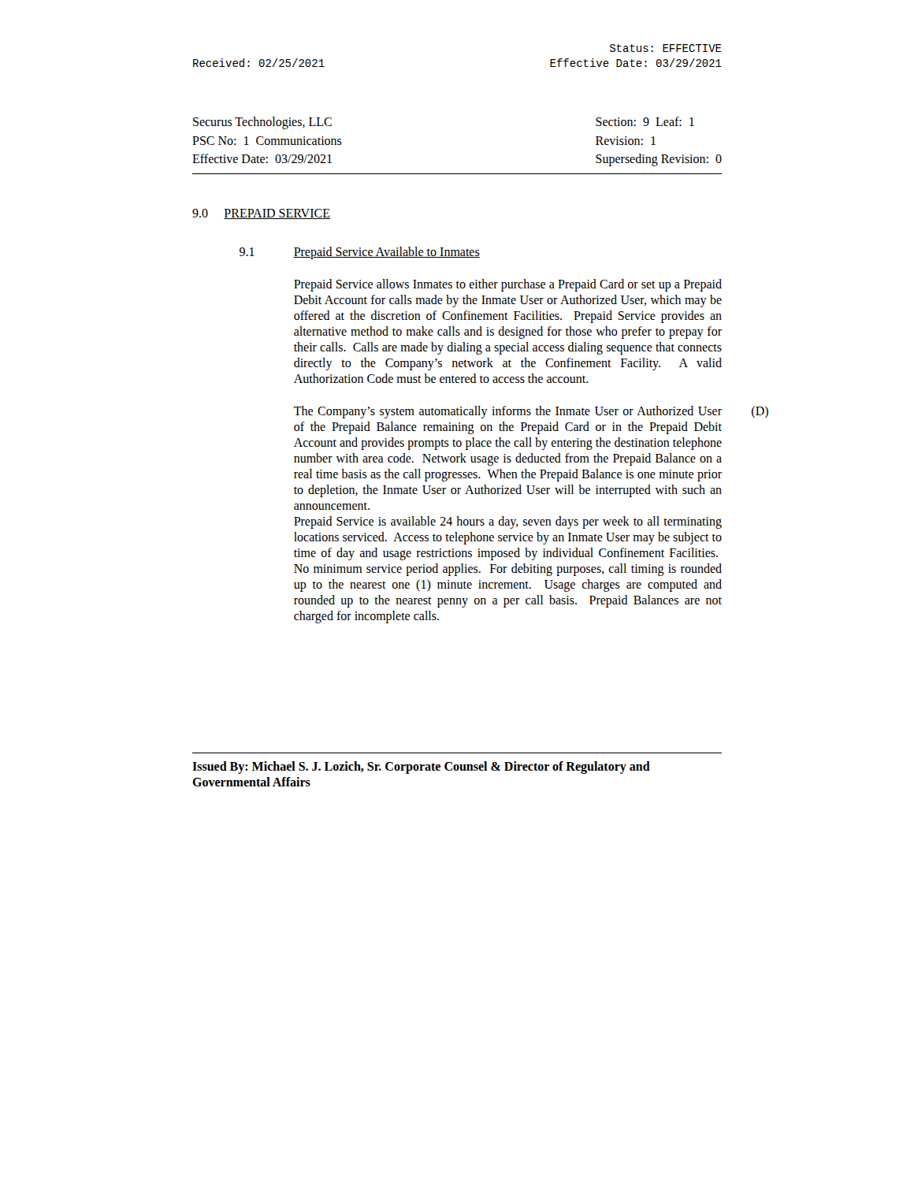Status: EFFECTIVE
Received: 02/25/2021
Effective Date: 03/29/2021
Securus Technologies, LLC
PSC No: 1 Communications
Effective Date: 03/29/2021
Section: 9 Leaf: 1
Revision: 1
Superseding Revision: 0
9.0 PREPAID SERVICE
9.1 Prepaid Service Available to Inmates
Prepaid Service allows Inmates to either purchase a Prepaid Card or set up a Prepaid Debit Account for calls made by the Inmate User or Authorized User, which may be offered at the discretion of Confinement Facilities. Prepaid Service provides an alternative method to make calls and is designed for those who prefer to prepay for their calls. Calls are made by dialing a special access dialing sequence that connects directly to the Company’s network at the Confinement Facility. A valid Authorization Code must be entered to access the account.
(D)
The Company’s system automatically informs the Inmate User or Authorized User of the Prepaid Balance remaining on the Prepaid Card or in the Prepaid Debit Account and provides prompts to place the call by entering the destination telephone number with area code. Network usage is deducted from the Prepaid Balance on a real time basis as the call progresses. When the Prepaid Balance is one minute prior to depletion, the Inmate User or Authorized User will be interrupted with such an announcement.
Prepaid Service is available 24 hours a day, seven days per week to all terminating locations serviced. Access to telephone service by an Inmate User may be subject to time of day and usage restrictions imposed by individual Confinement Facilities. No minimum service period applies. For debiting purposes, call timing is rounded up to the nearest one (1) minute increment. Usage charges are computed and rounded up to the nearest penny on a per call basis. Prepaid Balances are not charged for incomplete calls.
Issued By: Michael S. J. Lozich, Sr. Corporate Counsel & Director of Regulatory and Governmental Affairs